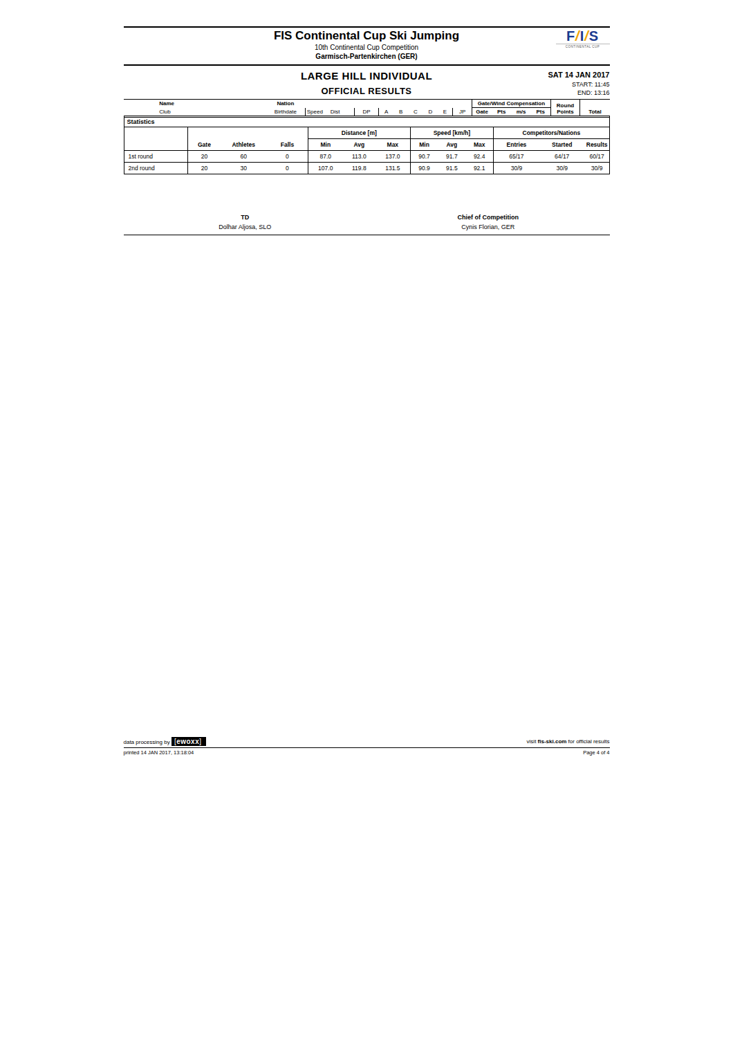F/I/S
CONTINENTAL CUP
FIS Continental Cup Ski Jumping
10th Continental Cup Competition
Garmisch-Partenkirchen (GER)
SAT 14 JAN 2017
START: 11:45
END: 13:16
LARGE HILL INDIVIDUAL
OFFICIAL RESULTS
| | | Name | Nation | | | | | | | | | | Gate/Wind Compensation | Round Points | Total |
| Club | Birthdate | Gate | Pts | m/s | Pts |
| | | | | Speed | Dist | DP | A | B | C | D | E | JP | | | | | | |
Statistics
| | | | | Distance [m] | Speed [km/h] | Competitors/Nations |
| --- | --- | --- | --- | --- | --- | --- |
| | Gate | Athletes | Falls | Min | Avg | Max | Min | Avg | Max | Entries | Started | Results |
| 1st round | 20 | 60 | 0 | 87.0 | 113.0 | 137.0 | 90.7 | 91.7 | 92.4 | 65/17 | 64/17 | 60/17 |
| 2nd round | 20 | 30 | 0 | 107.0 | 119.8 | 131.5 | 90.9 | 91.5 | 92.1 | 30/9 | 30/9 | 30/9 |
| TD | Chief of Competition |
| Dolhar Aljosa, SLO | Cynis Florian, GER |
data processing by [ewoxx]
visit fis-ski.com for official results
printed 14 JAN 2017, 13:18:04
Page 4 of 4